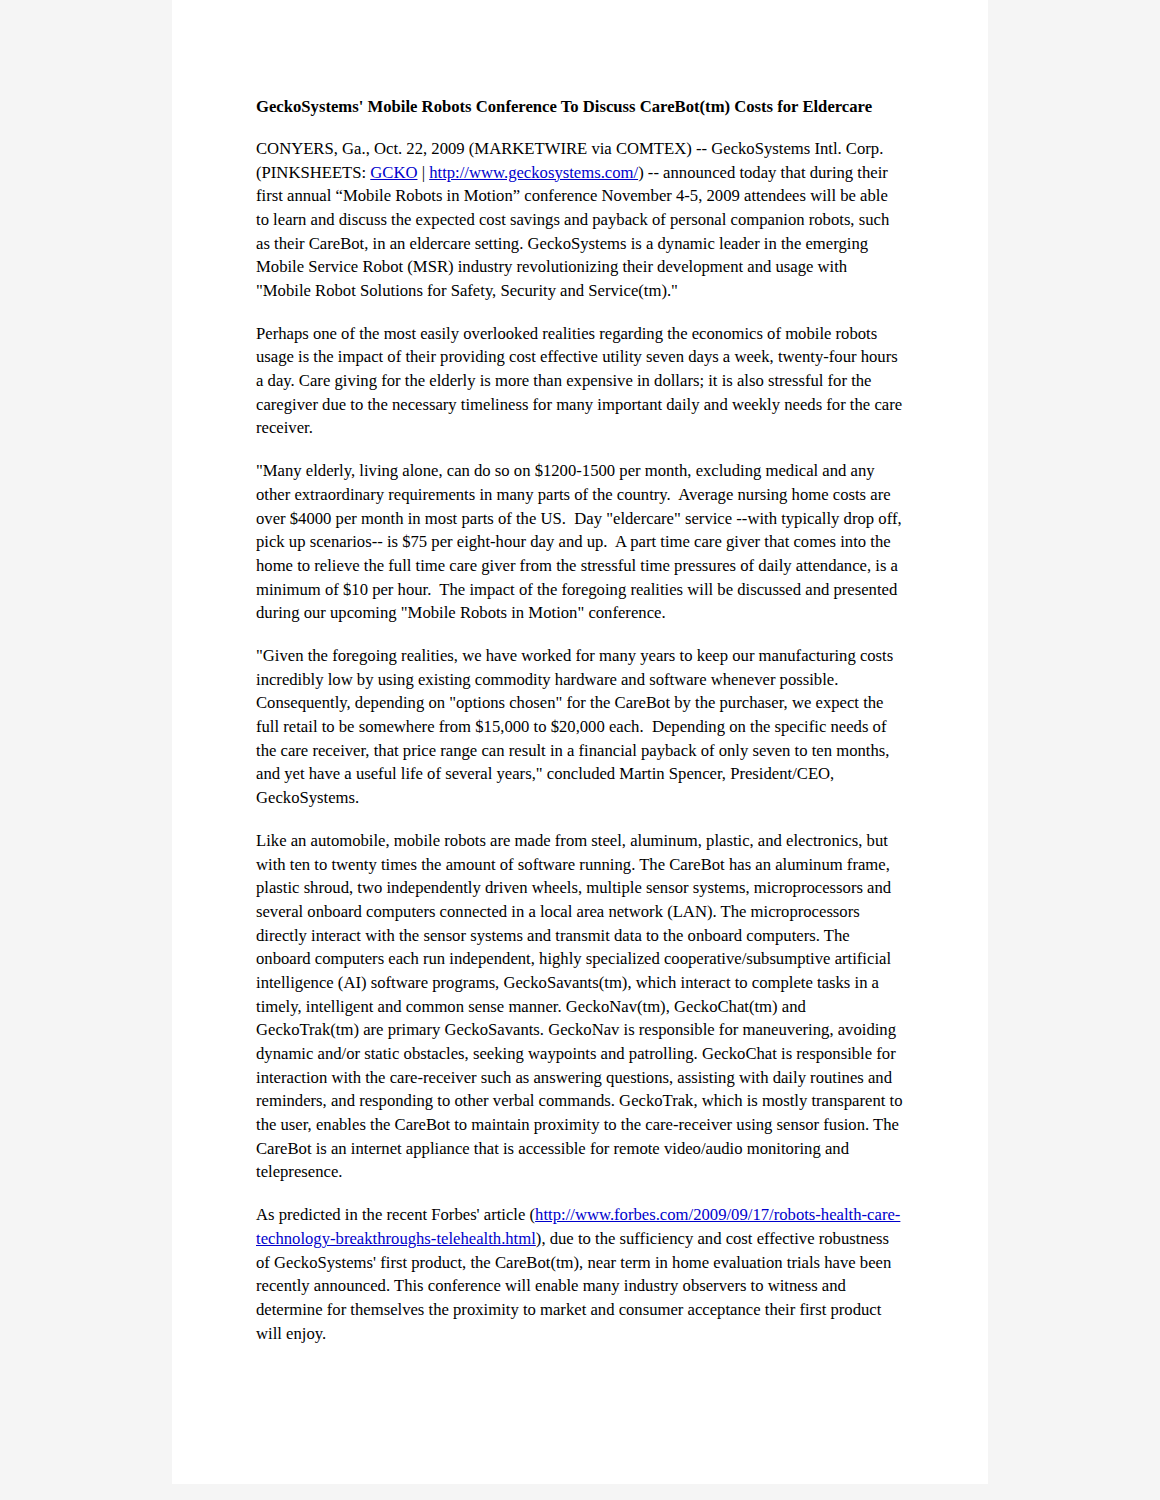GeckoSystems' Mobile Robots Conference To Discuss CareBot(tm) Costs for Eldercare
CONYERS, Ga., Oct. 22, 2009 (MARKETWIRE via COMTEX) -- GeckoSystems Intl. Corp. (PINKSHEETS: GCKO | http://www.geckosystems.com/) -- announced today that during their first annual “Mobile Robots in Motion” conference November 4-5, 2009 attendees will be able to learn and discuss the expected cost savings and payback of personal companion robots, such as their CareBot, in an eldercare setting. GeckoSystems is a dynamic leader in the emerging Mobile Service Robot (MSR) industry revolutionizing their development and usage with "Mobile Robot Solutions for Safety, Security and Service(tm)."
Perhaps one of the most easily overlooked realities regarding the economics of mobile robots usage is the impact of their providing cost effective utility seven days a week, twenty-four hours a day. Care giving for the elderly is more than expensive in dollars; it is also stressful for the caregiver due to the necessary timeliness for many important daily and weekly needs for the care receiver.
"Many elderly, living alone, can do so on $1200-1500 per month, excluding medical and any other extraordinary requirements in many parts of the country. Average nursing home costs are over $4000 per month in most parts of the US. Day "eldercare" service --with typically drop off, pick up scenarios-- is $75 per eight-hour day and up. A part time care giver that comes into the home to relieve the full time care giver from the stressful time pressures of daily attendance, is a minimum of $10 per hour. The impact of the foregoing realities will be discussed and presented during our upcoming "Mobile Robots in Motion" conference.
"Given the foregoing realities, we have worked for many years to keep our manufacturing costs incredibly low by using existing commodity hardware and software whenever possible. Consequently, depending on "options chosen" for the CareBot by the purchaser, we expect the full retail to be somewhere from $15,000 to $20,000 each. Depending on the specific needs of the care receiver, that price range can result in a financial payback of only seven to ten months, and yet have a useful life of several years," concluded Martin Spencer, President/CEO, GeckoSystems.
Like an automobile, mobile robots are made from steel, aluminum, plastic, and electronics, but with ten to twenty times the amount of software running. The CareBot has an aluminum frame, plastic shroud, two independently driven wheels, multiple sensor systems, microprocessors and several onboard computers connected in a local area network (LAN). The microprocessors directly interact with the sensor systems and transmit data to the onboard computers. The onboard computers each run independent, highly specialized cooperative/subsumptive artificial intelligence (AI) software programs, GeckoSavants(tm), which interact to complete tasks in a timely, intelligent and common sense manner. GeckoNav(tm), GeckoChat(tm) and GeckoTrak(tm) are primary GeckoSavants. GeckoNav is responsible for maneuvering, avoiding dynamic and/or static obstacles, seeking waypoints and patrolling. GeckoChat is responsible for interaction with the care-receiver such as answering questions, assisting with daily routines and reminders, and responding to other verbal commands. GeckoTrak, which is mostly transparent to the user, enables the CareBot to maintain proximity to the care-receiver using sensor fusion. The CareBot is an internet appliance that is accessible for remote video/audio monitoring and telepresence.
As predicted in the recent Forbes' article (http://www.forbes.com/2009/09/17/robots-health-care-technology-breakthroughs-telehealth.html), due to the sufficiency and cost effective robustness of GeckoSystems' first product, the CareBot(tm), near term in home evaluation trials have been recently announced. This conference will enable many industry observers to witness and determine for themselves the proximity to market and consumer acceptance their first product will enjoy.